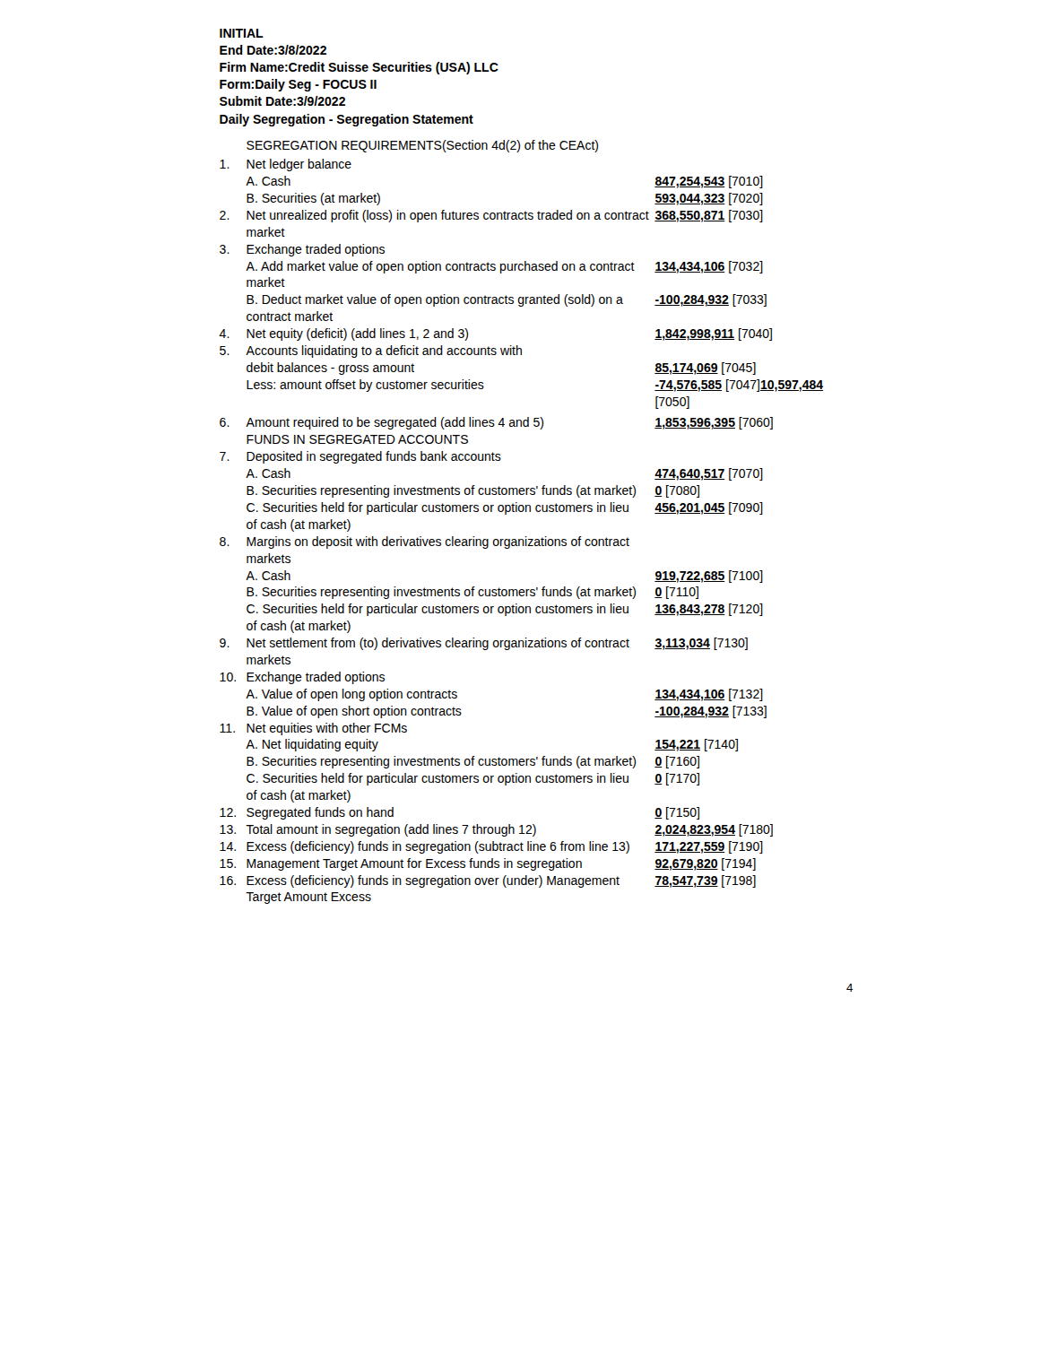INITIAL
End Date:3/8/2022
Firm Name:Credit Suisse Securities (USA) LLC
Form:Daily Seg - FOCUS II
Submit Date:3/9/2022
Daily Segregation - Segregation Statement
SEGREGATION REQUIREMENTS(Section 4d(2) of the CEAct)
| 1. | Net ledger balance | |
| | A. Cash | 847,254,543 [7010] |
| | B. Securities (at market) | 593,044,323 [7020] |
| 2. | Net unrealized profit (loss) in open futures contracts traded on a contract market | 368,550,871 [7030] |
| 3. | Exchange traded options | |
| | A. Add market value of open option contracts purchased on a contract market | 134,434,106 [7032] |
| | B. Deduct market value of open option contracts granted (sold) on a contract market | -100,284,932 [7033] |
| 4. | Net equity (deficit) (add lines 1, 2 and 3) | 1,842,998,911 [7040] |
| 5. | Accounts liquidating to a deficit and accounts with | |
| | debit balances - gross amount | 85,174,069 [7045] |
| | Less: amount offset by customer securities | -74,576,585 [7047] 10,597,484 [7050] |
| 6. | Amount required to be segregated (add lines 4 and 5) | 1,853,596,395 [7060] |
| | FUNDS IN SEGREGATED ACCOUNTS | |
| 7. | Deposited in segregated funds bank accounts | |
| | A. Cash | 474,640,517 [7070] |
| | B. Securities representing investments of customers' funds (at market) | 0 [7080] |
| | C. Securities held for particular customers or option customers in lieu of cash (at market) | 456,201,045 [7090] |
| 8. | Margins on deposit with derivatives clearing organizations of contract markets | |
| | A. Cash | 919,722,685 [7100] |
| | B. Securities representing investments of customers' funds (at market) | 0 [7110] |
| | C. Securities held for particular customers or option customers in lieu of cash (at market) | 136,843,278 [7120] |
| 9. | Net settlement from (to) derivatives clearing organizations of contract markets | 3,113,034 [7130] |
| 10. | Exchange traded options | |
| | A. Value of open long option contracts | 134,434,106 [7132] |
| | B. Value of open short option contracts | -100,284,932 [7133] |
| 11. | Net equities with other FCMs | |
| | A. Net liquidating equity | 154,221 [7140] |
| | B. Securities representing investments of customers' funds (at market) | 0 [7160] |
| | C. Securities held for particular customers or option customers in lieu of cash (at market) | 0 [7170] |
| 12. | Segregated funds on hand | 0 [7150] |
| 13. | Total amount in segregation (add lines 7 through 12) | 2,024,823,954 [7180] |
| 14. | Excess (deficiency) funds in segregation (subtract line 6 from line 13) | 171,227,559 [7190] |
| 15. | Management Target Amount for Excess funds in segregation | 92,679,820 [7194] |
| 16. | Excess (deficiency) funds in segregation over (under) Management Target Amount Excess | 78,547,739 [7198] |
4